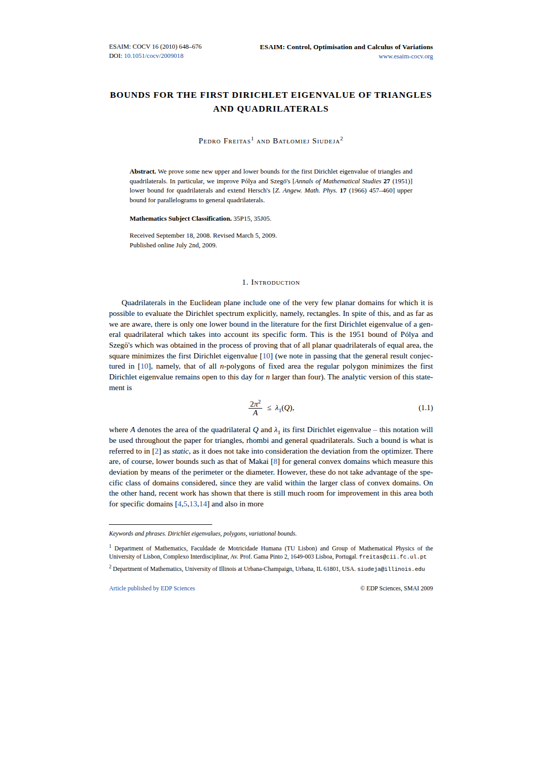ESAIM: COCV 16 (2010) 648–676
DOI: 10.1051/cocv/2009018
ESAIM: Control, Optimisation and Calculus of Variations
www.esaim-cocv.org
Bounds for the first Dirichlet eigenvalue of triangles
and quadrilaterals
Pedro Freitas1 and Batłomiej Siudeja2
Abstract. We prove some new upper and lower bounds for the first Dirichlet eigenvalue of triangles and quadrilaterals. In particular, we improve Pólya and Szegö's [Annals of Mathematical Studies 27 (1951)] lower bound for quadrilaterals and extend Hersch's [Z. Angew. Math. Phys. 17 (1966) 457–460] upper bound for parallelograms to general quadrilaterals.
Mathematics Subject Classification. 35P15, 35J05.
Received September 18, 2008. Revised March 5, 2009.
Published online July 2nd, 2009.
1. Introduction
Quadrilaterals in the Euclidean plane include one of the very few planar domains for which it is possible to evaluate the Dirichlet spectrum explicitly, namely, rectangles. In spite of this, and as far as we are aware, there is only one lower bound in the literature for the first Dirichlet eigenvalue of a general quadrilateral which takes into account its specific form. This is the 1951 bound of Pólya and Szegö's which was obtained in the process of proving that of all planar quadrilaterals of equal area, the square minimizes the first Dirichlet eigenvalue [10] (we note in passing that the general result conjectured in [10], namely, that of all n-polygons of fixed area the regular polygon minimizes the first Dirichlet eigenvalue remains open to this day for n larger than four). The analytic version of this statement is
2π 2 A ≤ λ 1(Q), (1.1)
where A denotes the area of the quadrilateral Q and λ 1 its first Dirichlet eigenvalue – this notation will be used throughout the paper for triangles, rhombi and general quadrilaterals. Such a bound is what is referred to in [2] as static, as it does not take into consideration the deviation from the optimizer. There are, of course, lower bounds such as that of Makai [8] for general convex domains which measure this deviation by means of the perimeter or the diameter. However, these do not take advantage of the specific class of domains considered, since they are valid within the larger class of convex domains. On the other hand, recent work has shown that there is still much room for improvement in this area both for specific domains [4,5,13,14] and also in more
Keywords and phrases. Dirichlet eigenvalues, polygons, variational bounds.
1 Department of Mathematics, Faculdade de Motricidade Humana (TU Lisbon) and Group of Mathematical Physics of the University of Lisbon, Complexo Interdisciplinar, Av. Prof. Gama Pinto 2, 1649-003 Lisboa, Portugal. freitas@cii.fc.ul.pt
2 Department of Mathematics, University of Illinois at Urbana-Champaign, Urbana, IL 61801, USA. siudeja@illinois.edu
Article published by EDP Sciences
© EDP Sciences, SMAI 2009